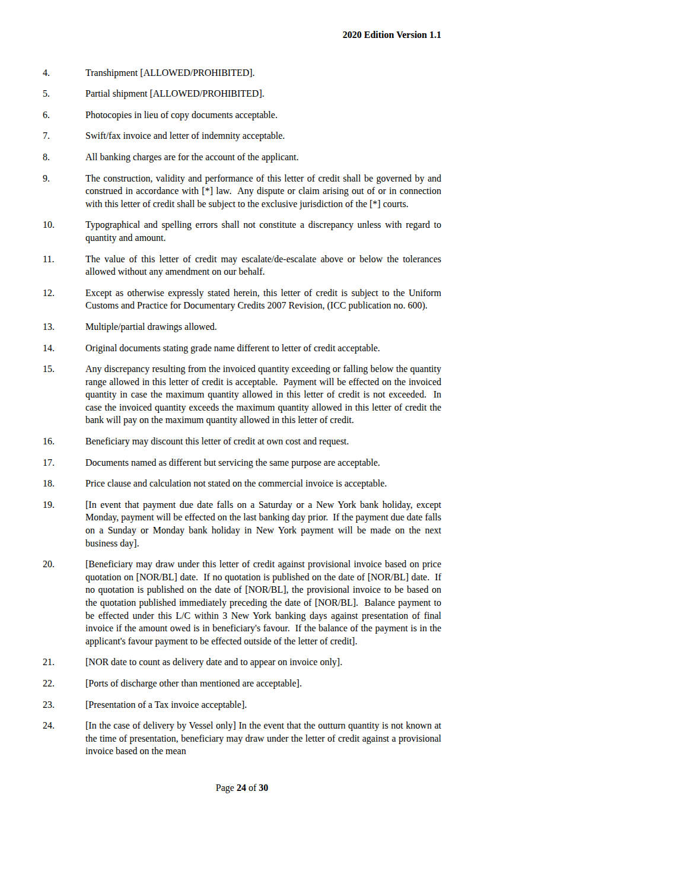2020 Edition Version 1.1
4. Transhipment [ALLOWED/PROHIBITED].
5. Partial shipment [ALLOWED/PROHIBITED].
6. Photocopies in lieu of copy documents acceptable.
7. Swift/fax invoice and letter of indemnity acceptable.
8. All banking charges are for the account of the applicant.
9. The construction, validity and performance of this letter of credit shall be governed by and construed in accordance with [*] law. Any dispute or claim arising out of or in connection with this letter of credit shall be subject to the exclusive jurisdiction of the [*] courts.
10. Typographical and spelling errors shall not constitute a discrepancy unless with regard to quantity and amount.
11. The value of this letter of credit may escalate/de-escalate above or below the tolerances allowed without any amendment on our behalf.
12. Except as otherwise expressly stated herein, this letter of credit is subject to the Uniform Customs and Practice for Documentary Credits 2007 Revision, (ICC publication no. 600).
13. Multiple/partial drawings allowed.
14. Original documents stating grade name different to letter of credit acceptable.
15. Any discrepancy resulting from the invoiced quantity exceeding or falling below the quantity range allowed in this letter of credit is acceptable. Payment will be effected on the invoiced quantity in case the maximum quantity allowed in this letter of credit is not exceeded. In case the invoiced quantity exceeds the maximum quantity allowed in this letter of credit the bank will pay on the maximum quantity allowed in this letter of credit.
16. Beneficiary may discount this letter of credit at own cost and request.
17. Documents named as different but servicing the same purpose are acceptable.
18. Price clause and calculation not stated on the commercial invoice is acceptable.
19. [In event that payment due date falls on a Saturday or a New York bank holiday, except Monday, payment will be effected on the last banking day prior. If the payment due date falls on a Sunday or Monday bank holiday in New York payment will be made on the next business day].
20. [Beneficiary may draw under this letter of credit against provisional invoice based on price quotation on [NOR/BL] date. If no quotation is published on the date of [NOR/BL] date. If no quotation is published on the date of [NOR/BL], the provisional invoice to be based on the quotation published immediately preceding the date of [NOR/BL]. Balance payment to be effected under this L/C within 3 New York banking days against presentation of final invoice if the amount owed is in beneficiary's favour. If the balance of the payment is in the applicant's favour payment to be effected outside of the letter of credit].
21. [NOR date to count as delivery date and to appear on invoice only].
22. [Ports of discharge other than mentioned are acceptable].
23. [Presentation of a Tax invoice acceptable].
24. [In the case of delivery by Vessel only] In the event that the outturn quantity is not known at the time of presentation, beneficiary may draw under the letter of credit against a provisional invoice based on the mean
Page 24 of 30